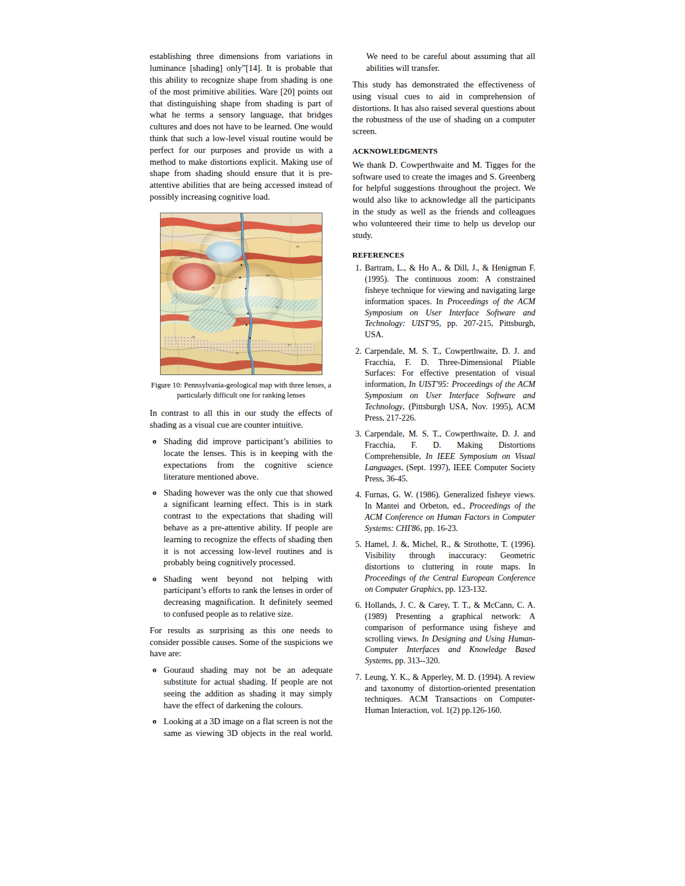establishing three dimensions from variations in luminance [shading] only”[14]. It is probable that this ability to recognize shape from shading is one of the most primitive abilities. Ware [20] points out that distinguishing shape from shading is part of what he terms a sensory language, that bridges cultures and does not have to be learned. One would think that such a low-level visual routine would be perfect for our purposes and provide us with a method to make distortions explicit. Making use of shape from shading should ensure that it is pre-attentive abilities that are being accessed instead of possibly increasing cognitive load.
Middleburg Sc Dm Ss Ob Sw Ol Dh
Figure 10: Pennsylvania-geological map with three lenses, a particularly difficult one for ranking lenses
In contrast to all this in our study the effects of shading as a visual cue are counter intuitive.
Shading did improve participant’s abilities to locate the lenses. This is in keeping with the expectations from the cognitive science literature mentioned above.
Shading however was the only cue that showed a significant learning effect. This is in stark contrast to the expectations that shading will behave as a pre-attentive ability. If people are learning to recognize the effects of shading then it is not accessing low-level routines and is probably being cognitively processed.
Shading went beyond not helping with participant’s efforts to rank the lenses in order of decreasing magnification. It definitely seemed to confused people as to relative size.
For results as surprising as this one needs to consider possible causes. Some of the suspicions we have are:
Gouraud shading may not be an adequate substitute for actual shading. If people are not seeing the addition as shading it may simply have the effect of darkening the colours.
Looking at a 3D image on a flat screen is not the same as viewing 3D objects in the real world. We need to be careful about assuming that all abilities will transfer.
This study has demonstrated the effectiveness of using visual cues to aid in comprehension of distortions. It has also raised several questions about the robustness of the use of shading on a computer screen.
Acknowledgments
We thank D. Cowperthwaite and M. Tigges for the software used to create the images and S. Greenberg for helpful suggestions throughout the project. We would also like to acknowledge all the participants in the study as well as the friends and colleagues who volunteered their time to help us develop our study.
References
Bartram, L., & Ho A., & Dill, J., & Henigman F. (1995). The continuous zoom: A constrained fisheye technique for viewing and navigating large information spaces. In Proceedings of the ACM Symposium on User Interface Software and Technology: UIST'95, pp. 207-215, Pittsburgh, USA.
Carpendale, M. S. T., Cowperthwaite, D. J. and Fracchia, F. D. Three-Dimensional Pliable Surfaces: For effective presentation of visual information, In UIST'95: Proceedings of the ACM Symposium on User Interface Software and Technology, (Pittsburgh USA, Nov. 1995), ACM Press, 217-226.
Carpendale, M. S. T., Cowperthwaite, D. J. and Fracchia, F. D. Making Distortions Comprehensible, In IEEE Symposium on Visual Languages, (Sept. 1997), IEEE Computer Society Press, 36-45.
Furnas, G. W. (1986). Generalized fisheye views. In Mantei and Orbeton, ed., Proceedings of the ACM Conference on Human Factors in Computer Systems: CHI'86, pp. 16-23.
Hamel, J. &, Michel, R., & Strothotte, T. (1996). Visibility through inaccuracy: Geometric distortions to cluttering in route maps. In Proceedings of the Central European Conference on Computer Graphics, pp. 123-132.
Hollands, J. C. & Carey, T. T., & McCann, C. A. (1989) Presenting a graphical network: A comparison of performance using fisheye and scrolling views. In Designing and Using Human-Computer Interfaces and Knowledge Based Systems, pp. 313--320.
Leung, Y. K., & Apperley, M. D. (1994). A review and taxonomy of distortion-oriented presentation techniques. ACM Transactions on Computer-Human Interaction, vol. 1(2) pp.126-160.